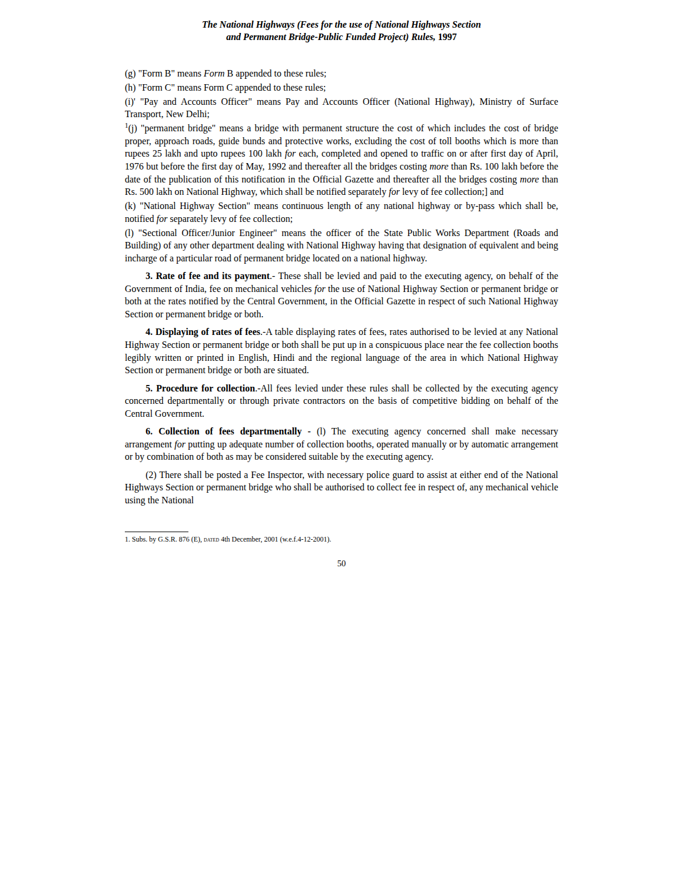The National Highways (Fees for the use of National Highways Section
and Permanent Bridge-Public Funded Project) Rules, 1997
(g) "Form B" means Form B appended to these rules;
(h) "Form C" means Form C appended to these rules;
(i)' "Pay and Accounts Officer" means Pay and Accounts Officer (National Highway), Ministry of Surface Transport, New Delhi;
1(j) "permanent bridge" means a bridge with permanent structure the cost of which includes the cost of bridge proper, approach roads, guide bunds and protective works, excluding the cost of toll booths which is more than rupees 25 lakh and upto rupees 100 lakh for each, completed and opened to traffic on or after first day of April, 1976 but before the first day of May, 1992 and thereafter all the bridges costing more than Rs. 100 lakh before the date of the publication of this notification in the Official Gazette and thereafter all the bridges costing more than Rs. 500 lakh on National Highway, which shall be notified separately for levy of fee collection;] and
(k) "National Highway Section" means continuous length of any national highway or by-pass which shall be, notified for separately levy of fee collection;
(l) "Sectional Officer/Junior Engineer" means the officer of the State Public Works Department (Roads and Building) of any other department dealing with National Highway having that designation of equivalent and being incharge of a particular road of permanent bridge located on a national highway.
3. Rate of fee and its payment.- These shall be levied and paid to the executing agency, on behalf of the Government of India, fee on mechanical vehicles for the use of National Highway Section or permanent bridge or both at the rates notified by the Central Government, in the Official Gazette in respect of such National Highway Section or permanent bridge or both.
4. Displaying of rates of fees.-A table displaying rates of fees, rates authorised to be levied at any National Highway Section or permanent bridge or both shall be put up in a conspicuous place near the fee collection booths legibly written or printed in English, Hindi and the regional language of the area in which National Highway Section or permanent bridge or both are situated.
5. Procedure for collection.-All fees levied under these rules shall be collected by the executing agency concerned departmentally or through private contractors on the basis of competitive bidding on behalf of the Central Government.
6. Collection of fees departmentally - (l) The executing agency concerned shall make necessary arrangement for putting up adequate number of collection booths, operated manually or by automatic arrangement or by combination of both as may be considered suitable by the executing agency.
(2) There shall be posted a Fee Inspector, with necessary police guard to assist at either end of the National Highways Section or permanent bridge who shall be authorised to collect fee in respect of, any mechanical vehicle using the National
1. Subs. by G.S.R. 876 (E), dated 4th December, 2001 (w.e.f.4-12-2001).
50